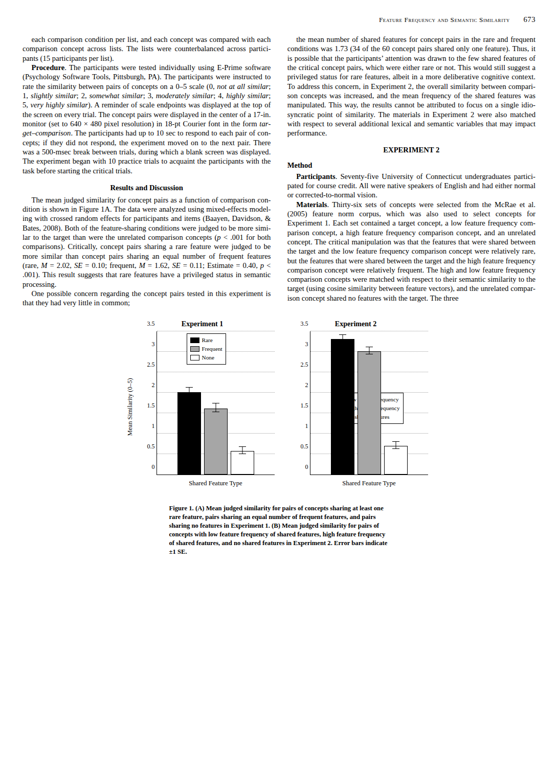Feature Frequency and Semantic Similarity 673
each comparison condition per list, and each concept was compared with each comparison concept across lists. The lists were counterbalanced across participants (15 participants per list).
Procedure. The participants were tested individually using E-Prime software (Psychology Software Tools, Pittsburgh, PA). The participants were instructed to rate the similarity between pairs of concepts on a 0–5 scale (0, not at all similar; 1, slightly similar; 2, somewhat similar; 3, moderately similar; 4, highly similar; 5, very highly similar). A reminder of scale endpoints was displayed at the top of the screen on every trial. The concept pairs were displayed in the center of a 17-in. monitor (set to 640 × 480 pixel resolution) in 18-pt Courier font in the form target–comparison. The participants had up to 10 sec to respond to each pair of concepts; if they did not respond, the experiment moved on to the next pair. There was a 500-msec break between trials, during which a blank screen was displayed. The experiment began with 10 practice trials to acquaint the participants with the task before starting the critical trials.
Results and Discussion
The mean judged similarity for concept pairs as a function of comparison condition is shown in Figure 1A. The data were analyzed using mixed-effects modeling with crossed random effects for participants and items (Baayen, Davidson, & Bates, 2008). Both of the feature-sharing conditions were judged to be more similar to the target than were the unrelated comparison concepts (p < .001 for both comparisons). Critically, concept pairs sharing a rare feature were judged to be more similar than concept pairs sharing an equal number of frequent features (rare, M = 2.02, SE = 0.10; frequent, M = 1.62, SE = 0.11; Estimate = 0.40, p < .001). This result suggests that rare features have a privileged status in semantic processing.
One possible concern regarding the concept pairs tested in this experiment is that they had very little in common;
the mean number of shared features for concept pairs in the rare and frequent conditions was 1.73 (34 of the 60 concept pairs shared only one feature). Thus, it is possible that the participants’ attention was drawn to the few shared features of the critical concept pairs, which were either rare or not. This would still suggest a privileged status for rare features, albeit in a more deliberative cognitive context. To address this concern, in Experiment 2, the overall similarity between comparison concepts was increased, and the mean frequency of the shared features was manipulated. This way, the results cannot be attributed to focus on a single idiosyncratic point of similarity. The materials in Experiment 2 were also matched with respect to several additional lexical and semantic variables that may impact performance.
EXPERIMENT 2
Method
Participants. Seventy-five University of Connecticut undergraduates participated for course credit. All were native speakers of English and had either normal or corrected-to-normal vision.
Materials. Thirty-six sets of concepts were selected from the McRae et al. (2005) feature norm corpus, which was also used to select concepts for Experiment 1. Each set contained a target concept, a low feature frequency comparison concept, a high feature frequency comparison concept, and an unrelated concept. The critical manipulation was that the features that were shared between the target and the low feature frequency comparison concept were relatively rare, but the features that were shared between the target and the high feature frequency comparison concept were relatively frequent. The high and low feature frequency comparison concepts were matched with respect to their semantic similarity to the target (using cosine similarity between feature vectors), and the unrelated comparison concept shared no features with the target. The three
Experiment 1
3.5
3
2.5
2
1.5
1
0.5
0
Mean Similarity (0–5)
Rare
Frequent
None
Shared Feature Type
Experiment 2
3.5
3
2.5
2
1.5
1
0.5
0
Low feature frequency
High feature frequency
No shared features
Shared Feature Type
Figure 1. (A) Mean judged similarity for pairs of concepts sharing at least one rare feature, pairs sharing an equal number of frequent features, and pairs sharing no features in Experiment 1. (B) Mean judged similarity for pairs of concepts with low feature frequency of shared features, high feature frequency of shared features, and no shared features in Experiment 2. Error bars indicate ±1 SE.